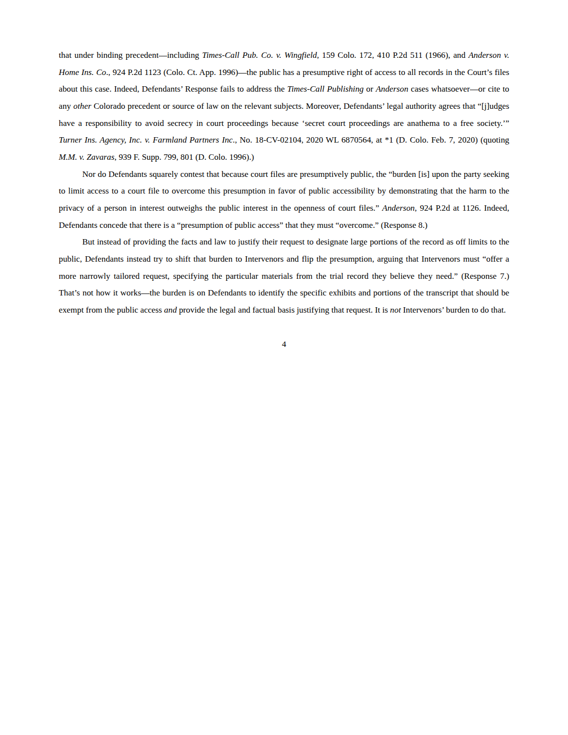that under binding precedent—including Times-Call Pub. Co. v. Wingfield, 159 Colo. 172, 410 P.2d 511 (1966), and Anderson v. Home Ins. Co., 924 P.2d 1123 (Colo. Ct. App. 1996)—the public has a presumptive right of access to all records in the Court’s files about this case. Indeed, Defendants’ Response fails to address the Times-Call Publishing or Anderson cases whatsoever—or cite to any other Colorado precedent or source of law on the relevant subjects. Moreover, Defendants’ legal authority agrees that “[j]udges have a responsibility to avoid secrecy in court proceedings because ‘secret court proceedings are anathema to a free society.’” Turner Ins. Agency, Inc. v. Farmland Partners Inc., No. 18-CV-02104, 2020 WL 6870564, at *1 (D. Colo. Feb. 7, 2020) (quoting M.M. v. Zavaras, 939 F. Supp. 799, 801 (D. Colo. 1996).)
Nor do Defendants squarely contest that because court files are presumptively public, the “burden [is] upon the party seeking to limit access to a court file to overcome this presumption in favor of public accessibility by demonstrating that the harm to the privacy of a person in interest outweighs the public interest in the openness of court files.” Anderson, 924 P.2d at 1126. Indeed, Defendants concede that there is a “presumption of public access” that they must “overcome.” (Response 8.)
But instead of providing the facts and law to justify their request to designate large portions of the record as off limits to the public, Defendants instead try to shift that burden to Intervenors and flip the presumption, arguing that Intervenors must “offer a more narrowly tailored request, specifying the particular materials from the trial record they believe they need.” (Response 7.) That’s not how it works—the burden is on Defendants to identify the specific exhibits and portions of the transcript that should be exempt from the public access and provide the legal and factual basis justifying that request. It is not Intervenors’ burden to do that.
4